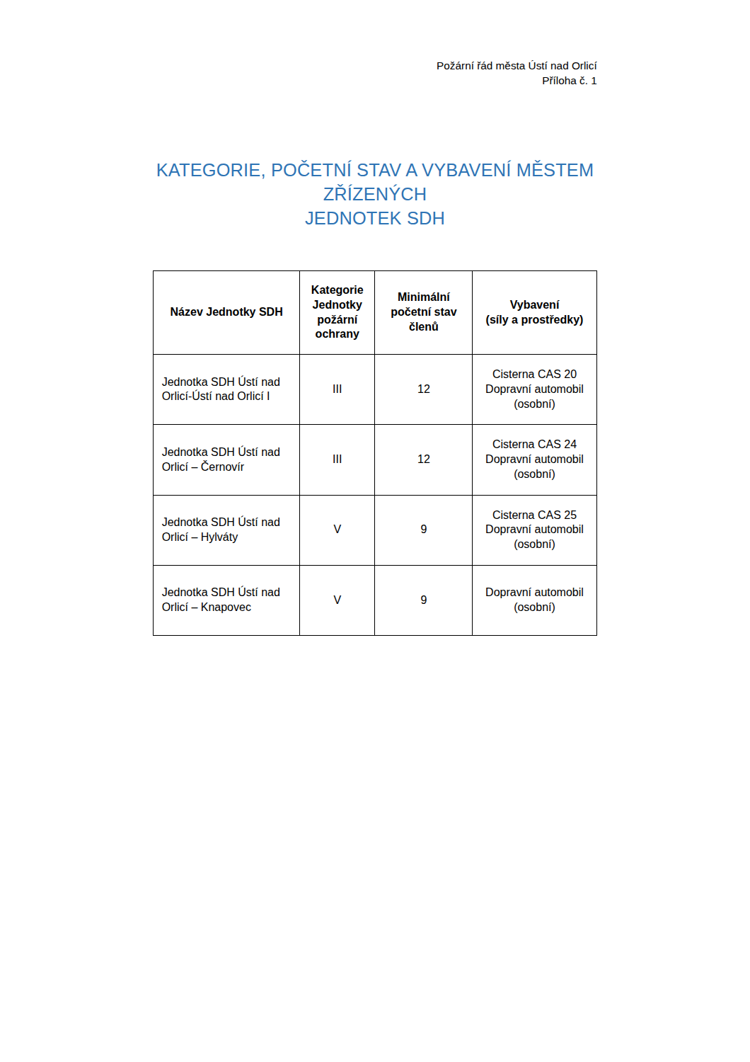Požární řád města Ústí nad Orlicí
Příloha č. 1
KATEGORIE, POČETNÍ STAV A VYBAVENÍ MĚSTEM ZŘÍZENÝCH
JEDNOTEK SDH
| Název Jednotky SDH | Kategorie Jednotky požární ochrany | Minimální početní stav členů | Vybavení (síly a prostředky) |
| --- | --- | --- | --- |
| Jednotka SDH Ústí nad Orlicí-Ústí nad Orlicí I | III | 12 | Cisterna CAS 20 Dopravní automobil (osobní) |
| Jednotka SDH Ústí nad Orlicí – Černovír | III | 12 | Cisterna CAS 24 Dopravní automobil (osobní) |
| Jednotka SDH Ústí nad Orlicí – Hylváty | V | 9 | Cisterna CAS 25 Dopravní automobil (osobní) |
| Jednotka SDH Ústí nad Orlicí – Knapovec | V | 9 | Dopravní automobil (osobní) |